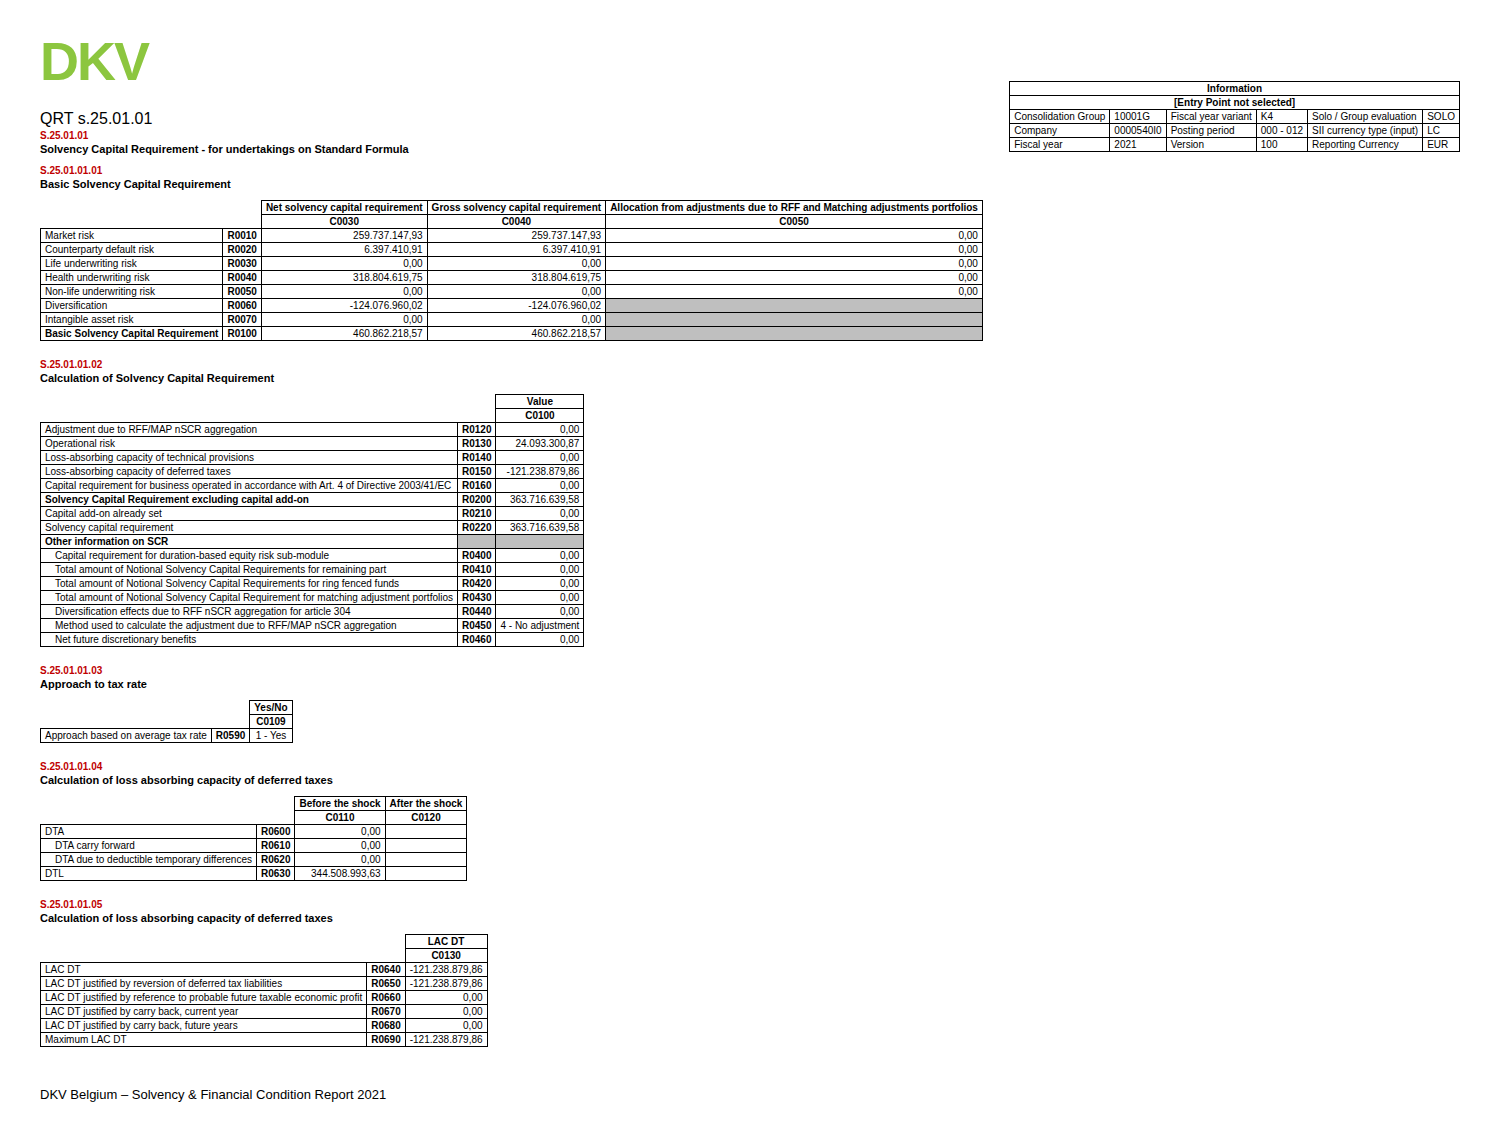DKV
QRT s.25.01.01
S.25.01.01
| Information |
| [Entry Point not selected] |
| Consolidation Group | 10001G | Fiscal year variant | K4 | Solo / Group evaluation | SOLO |
| Company | 0000540I0 | Posting period | 000 - 012 | SII currency type (input) | LC |
| Fiscal year | 2021 | Version | 100 | Reporting Currency | EUR |
Solvency Capital Requirement - for undertakings on Standard Formula
S.25.01.01.01
Basic Solvency Capital Requirement
| | | Net solvency capital requirement | Gross solvency capital requirement | Allocation from adjustments due to RFF and Matching adjustments portfolios |
| | | C0030 | C0040 | C0050 |
| Market risk | R0010 | 259.737.147,93 | 259.737.147,93 | 0,00 |
| Counterparty default risk | R0020 | 6.397.410,91 | 6.397.410,91 | 0,00 |
| Life underwriting risk | R0030 | 0,00 | 0,00 | 0,00 |
| Health underwriting risk | R0040 | 318.804.619,75 | 318.804.619,75 | 0,00 |
| Non-life underwriting risk | R0050 | 0,00 | 0,00 | 0,00 |
| Diversification | R0060 | -124.076.960,02 | -124.076.960,02 | |
| Intangible asset risk | R0070 | 0,00 | 0,00 | |
| Basic Solvency Capital Requirement | R0100 | 460.862.218,57 | 460.862.218,57 | |
S.25.01.01.02
Calculation of Solvency Capital Requirement
| | | Value |
| | | C0100 |
| Adjustment due to RFF/MAP nSCR aggregation | R0120 | 0,00 |
| Operational risk | R0130 | 24.093.300,87 |
| Loss-absorbing capacity of technical provisions | R0140 | 0,00 |
| Loss-absorbing capacity of deferred taxes | R0150 | -121.238.879,86 |
| Capital requirement for business operated in accordance with Art. 4 of Directive 2003/41/EC | R0160 | 0,00 |
| Solvency Capital Requirement excluding capital add-on | R0200 | 363.716.639,58 |
| Capital add-on already set | R0210 | 0,00 |
| Solvency capital requirement | R0220 | 363.716.639,58 |
| Other information on SCR | | |
| Capital requirement for duration-based equity risk sub-module | R0400 | 0,00 |
| Total amount of Notional Solvency Capital Requirements for remaining part | R0410 | 0,00 |
| Total amount of Notional Solvency Capital Requirements for ring fenced funds | R0420 | 0,00 |
| Total amount of Notional Solvency Capital Requirement for matching adjustment portfolios | R0430 | 0,00 |
| Diversification effects due to RFF nSCR aggregation for article 304 | R0440 | 0,00 |
| Method used to calculate the adjustment due to RFF/MAP nSCR aggregation | R0450 | 4 - No adjustment |
| Net future discretionary benefits | R0460 | 0,00 |
S.25.01.01.03
Approach to tax rate
| | | Yes/No |
| | | C0109 |
| Approach based on average tax rate | R0590 | 1 - Yes |
S.25.01.01.04
Calculation of loss absorbing capacity of deferred taxes
| | | Before the shock | After the shock |
| | | C0110 | C0120 |
| DTA | R0600 | 0,00 | |
| DTA carry forward | R0610 | 0,00 | |
| DTA due to deductible temporary differences | R0620 | 0,00 | |
| DTL | R0630 | 344.508.993,63 | |
S.25.01.01.05
Calculation of loss absorbing capacity of deferred taxes
| | | LAC DT |
| | | C0130 |
| LAC DT | R0640 | -121.238.879,86 |
| LAC DT justified by reversion of deferred tax liabilities | R0650 | -121.238.879,86 |
| LAC DT justified by reference to probable future taxable economic profit | R0660 | 0,00 |
| LAC DT justified by carry back, current year | R0670 | 0,00 |
| LAC DT justified by carry back, future years | R0680 | 0,00 |
| Maximum LAC DT | R0690 | -121.238.879,86 |
DKV Belgium – Solvency & Financial Condition Report 2021